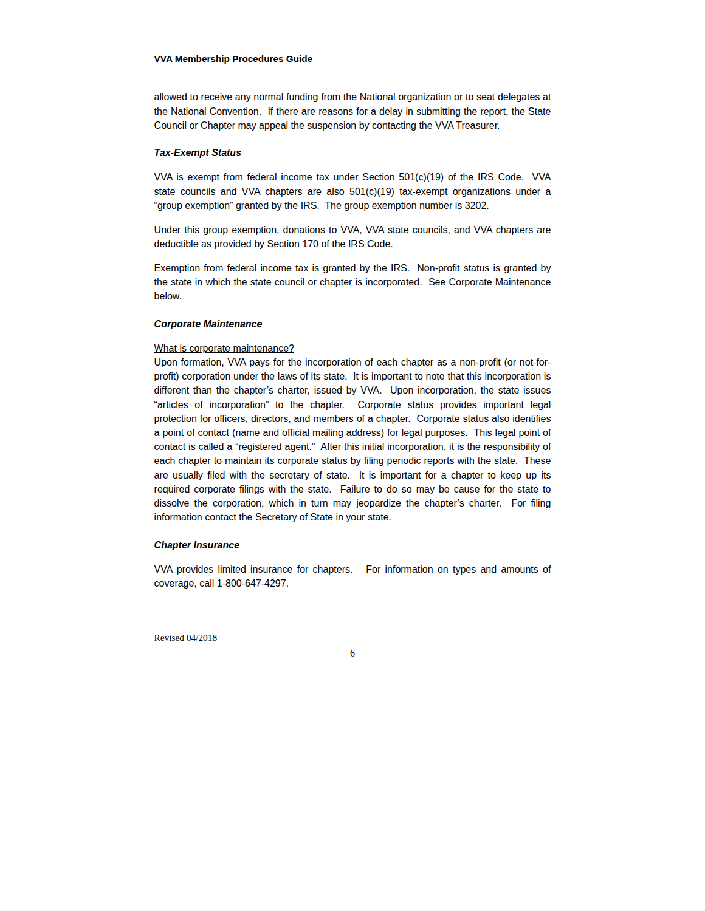VVA Membership Procedures Guide
allowed to receive any normal funding from the National organization or to seat delegates at the National Convention. If there are reasons for a delay in submitting the report, the State Council or Chapter may appeal the suspension by contacting the VVA Treasurer.
Tax-Exempt Status
VVA is exempt from federal income tax under Section 501(c)(19) of the IRS Code. VVA state councils and VVA chapters are also 501(c)(19) tax-exempt organizations under a “group exemption” granted by the IRS. The group exemption number is 3202.
Under this group exemption, donations to VVA, VVA state councils, and VVA chapters are deductible as provided by Section 170 of the IRS Code.
Exemption from federal income tax is granted by the IRS. Non-profit status is granted by the state in which the state council or chapter is incorporated. See Corporate Maintenance below.
Corporate Maintenance
What is corporate maintenance?
Upon formation, VVA pays for the incorporation of each chapter as a non-profit (or not-for-profit) corporation under the laws of its state. It is important to note that this incorporation is different than the chapter’s charter, issued by VVA. Upon incorporation, the state issues “articles of incorporation” to the chapter. Corporate status provides important legal protection for officers, directors, and members of a chapter. Corporate status also identifies a point of contact (name and official mailing address) for legal purposes. This legal point of contact is called a “registered agent.” After this initial incorporation, it is the responsibility of each chapter to maintain its corporate status by filing periodic reports with the state. These are usually filed with the secretary of state. It is important for a chapter to keep up its required corporate filings with the state. Failure to do so may be cause for the state to dissolve the corporation, which in turn may jeopardize the chapter’s charter. For filing information contact the Secretary of State in your state.
Chapter Insurance
VVA provides limited insurance for chapters. For information on types and amounts of coverage, call 1-800-647-4297.
Revised 04/2018
6